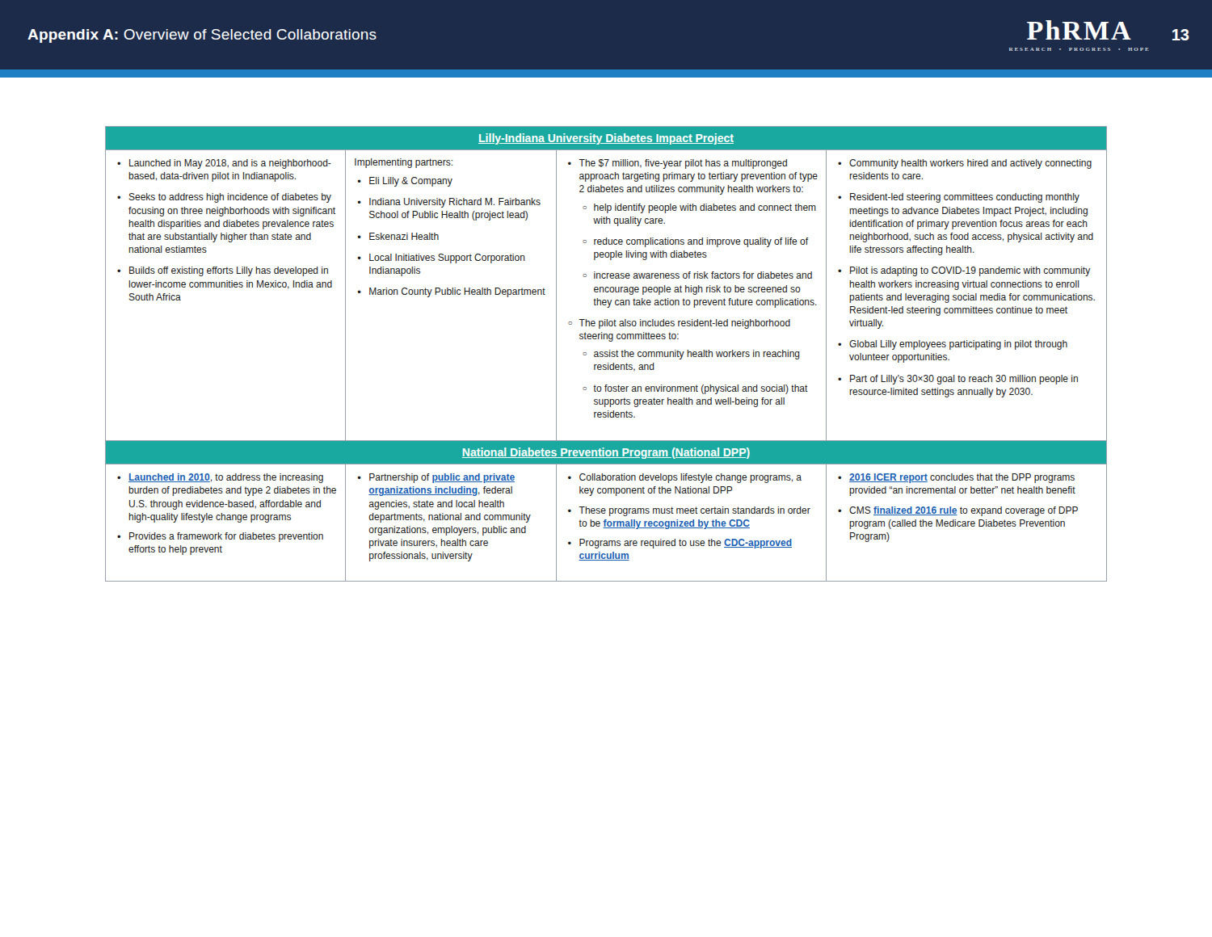Appendix A: Overview of Selected Collaborations
PhRMA RESEARCH • PROGRESS • HOPE
13
| Lilly-Indiana University Diabetes Impact Project |
| Launched in May 2018, and is a neighborhood-based, data-driven pilot in Indianapolis. Seeks to address high incidence of diabetes by focusing on three neighborhoods with significant health disparities and diabetes prevalence rates that are substantially higher than state and national estiamtes Builds off existing efforts Lilly has developed in lower-income communities in Mexico, India and South Africa | Implementing partners: Eli Lilly & Company Indiana University Richard M. Fairbanks School of Public Health (project lead) Eskenazi Health Local Initiatives Support Corporation Indianapolis Marion County Public Health Department | The $7 million, five-year pilot has a multipronged approach targeting primary to tertiary prevention of type 2 diabetes and utilizes community health workers to: help identify people with diabetes and connect them with quality care. reduce complications and improve quality of life of people living with diabetes increase awareness of risk factors for diabetes and encourage people at high risk to be screened so they can take action to prevent future complications. The pilot also includes resident-led neighborhood steering committees to: assist the community health workers in reaching residents, and to foster an environment (physical and social) that supports greater health and well-being for all residents. | Community health workers hired and actively connecting residents to care. Resident-led steering committees conducting monthly meetings to advance Diabetes Impact Project, including identification of primary prevention focus areas for each neighborhood, such as food access, physical activity and life stressors affecting health. Pilot is adapting to COVID-19 pandemic with community health workers increasing virtual connections to enroll patients and leveraging social media for communications. Resident-led steering committees continue to meet virtually. Global Lilly employees participating in pilot through volunteer opportunities. Part of Lilly’s 30×30 goal to reach 30 million people in resource-limited settings annually by 2030. |
| National Diabetes Prevention Program (National DPP) |
| Launched in 2010 , to address the increasing burden of prediabetes and type 2 diabetes in the U.S. through evidence-based, affordable and high-quality lifestyle change programs Provides a framework for diabetes prevention efforts to help prevent | Partnership of public and private organizations including , federal agencies, state and local health departments, national and community organizations, employers, public and private insurers, health care professionals, university | Collaboration develops lifestyle change programs, a key component of the National DPP These programs must meet certain standards in order to be formally recognized by the CDC Programs are required to use the CDC-approved curriculum | 2016 ICER report concludes that the DPP programs provided “an incremental or better” net health benefit CMS finalized 2016 rule to expand coverage of DPP program (called the Medicare Diabetes Prevention Program) |